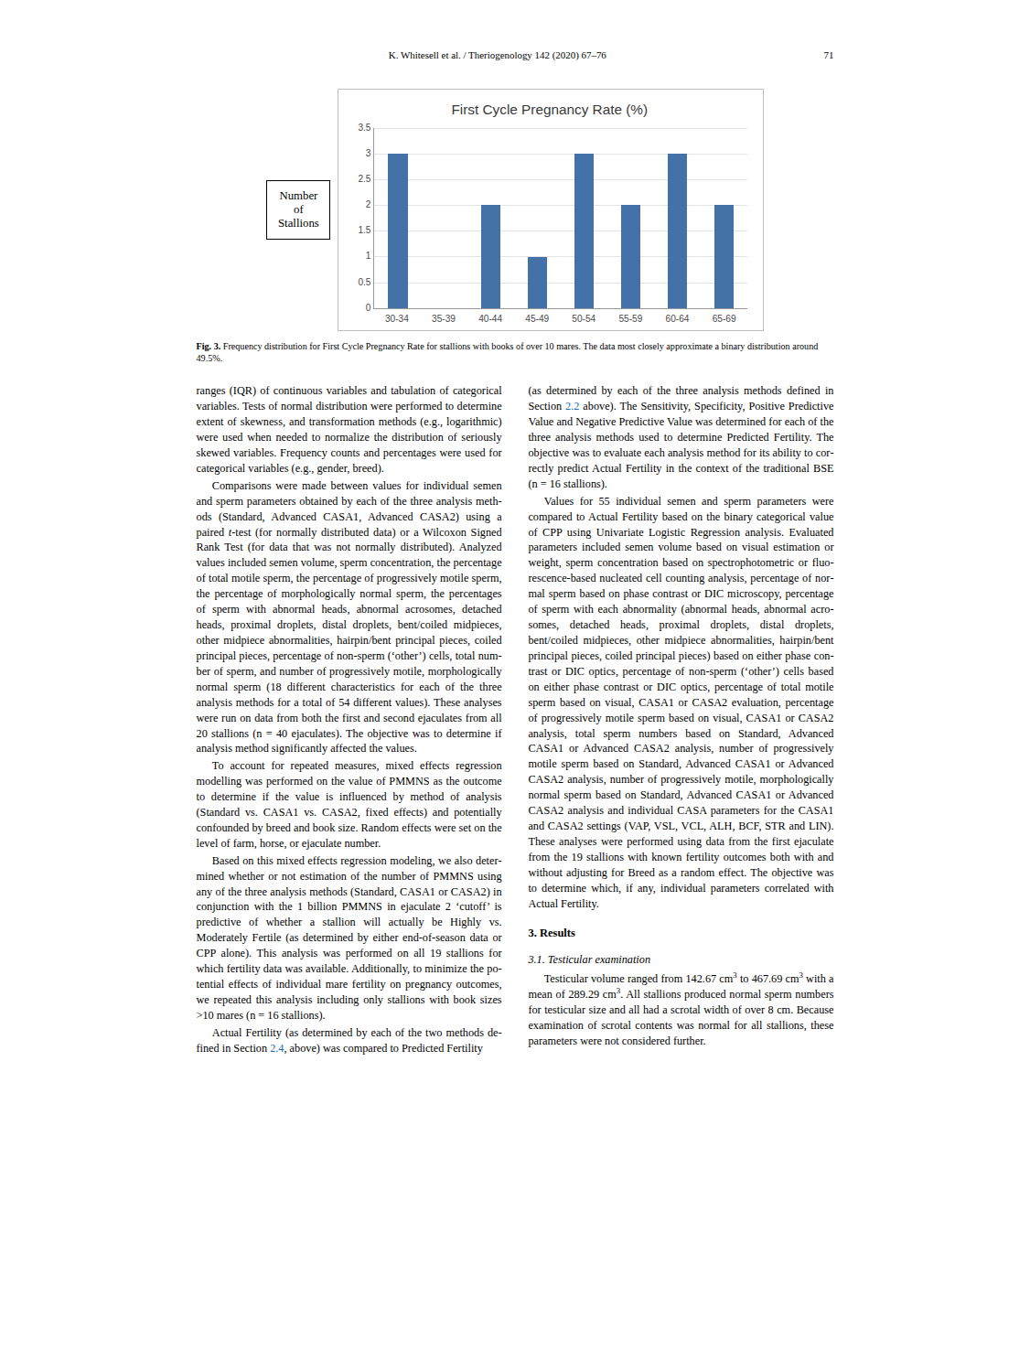K. Whitesell et al. / Theriogenology 142 (2020) 67–76
71
Number
of
Stallions
First Cycle Pregnancy Rate (%)
3.5
3
2.5
2
1.5
1
0.5
0
30-34
35-39
40-44
45-49
50-54
55-59
60-64
65-69
Fig. 3. Frequency distribution for First Cycle Pregnancy Rate for stallions with books of over 10 mares. The data most closely approximate a binary distribution around 49.5%.
ranges (IQR) of continuous variables and tabulation of categorical variables. Tests of normal distribution were performed to determine extent of skewness, and transformation methods (e.g., logarithmic) were used when needed to normalize the distribution of seriously skewed variables. Frequency counts and percentages were used for categorical variables (e.g., gender, breed).
Comparisons were made between values for individual semen and sperm parameters obtained by each of the three analysis methods (Standard, Advanced CASA1, Advanced CASA2) using a paired t-test (for normally distributed data) or a Wilcoxon Signed Rank Test (for data that was not normally distributed). Analyzed values included semen volume, sperm concentration, the percentage of total motile sperm, the percentage of progressively motile sperm, the percentage of morphologically normal sperm, the percentages of sperm with abnormal heads, abnormal acrosomes, detached heads, proximal droplets, distal droplets, bent/coiled midpieces, other midpiece abnormalities, hairpin/bent principal pieces, coiled principal pieces, percentage of non-sperm (‘other’) cells, total number of sperm, and number of progressively motile, morphologically normal sperm (18 different characteristics for each of the three analysis methods for a total of 54 different values). These analyses were run on data from both the first and second ejaculates from all 20 stallions (n = 40 ejaculates). The objective was to determine if analysis method significantly affected the values.
To account for repeated measures, mixed effects regression modelling was performed on the value of PMMNS as the outcome to determine if the value is influenced by method of analysis (Standard vs. CASA1 vs. CASA2, fixed effects) and potentially confounded by breed and book size. Random effects were set on the level of farm, horse, or ejaculate number.
Based on this mixed effects regression modeling, we also determined whether or not estimation of the number of PMMNS using any of the three analysis methods (Standard, CASA1 or CASA2) in conjunction with the 1 billion PMMNS in ejaculate 2 ‘cutoff’ is predictive of whether a stallion will actually be Highly vs. Moderately Fertile (as determined by either end-of-season data or CPP alone). This analysis was performed on all 19 stallions for which fertility data was available. Additionally, to minimize the potential effects of individual mare fertility on pregnancy outcomes, we repeated this analysis including only stallions with book sizes >10 mares (n = 16 stallions).
Actual Fertility (as determined by each of the two methods defined in Section 2.4, above) was compared to Predicted Fertility
(as determined by each of the three analysis methods defined in Section 2.2 above). The Sensitivity, Specificity, Positive Predictive Value and Negative Predictive Value was determined for each of the three analysis methods used to determine Predicted Fertility. The objective was to evaluate each analysis method for its ability to correctly predict Actual Fertility in the context of the traditional BSE (n = 16 stallions).
Values for 55 individual semen and sperm parameters were compared to Actual Fertility based on the binary categorical value of CPP using Univariate Logistic Regression analysis. Evaluated parameters included semen volume based on visual estimation or weight, sperm concentration based on spectrophotometric or fluorescence-based nucleated cell counting analysis, percentage of normal sperm based on phase contrast or DIC microscopy, percentage of sperm with each abnormality (abnormal heads, abnormal acrosomes, detached heads, proximal droplets, distal droplets, bent/coiled midpieces, other midpiece abnormalities, hairpin/bent principal pieces, coiled principal pieces) based on either phase contrast or DIC optics, percentage of non-sperm (‘other’) cells based on either phase contrast or DIC optics, percentage of total motile sperm based on visual, CASA1 or CASA2 evaluation, percentage of progressively motile sperm based on visual, CASA1 or CASA2 analysis, total sperm numbers based on Standard, Advanced CASA1 or Advanced CASA2 analysis, number of progressively motile sperm based on Standard, Advanced CASA1 or Advanced CASA2 analysis, number of progressively motile, morphologically normal sperm based on Standard, Advanced CASA1 or Advanced CASA2 analysis and individual CASA parameters for the CASA1 and CASA2 settings (VAP, VSL, VCL, ALH, BCF, STR and LIN). These analyses were performed using data from the first ejaculate from the 19 stallions with known fertility outcomes both with and without adjusting for Breed as a random effect. The objective was to determine which, if any, individual parameters correlated with Actual Fertility.
3. Results
3.1. Testicular examination
Testicular volume ranged from 142.67 cm3 to 467.69 cm3 with a mean of 289.29 cm3. All stallions produced normal sperm numbers for testicular size and all had a scrotal width of over 8 cm. Because examination of scrotal contents was normal for all stallions, these parameters were not considered further.